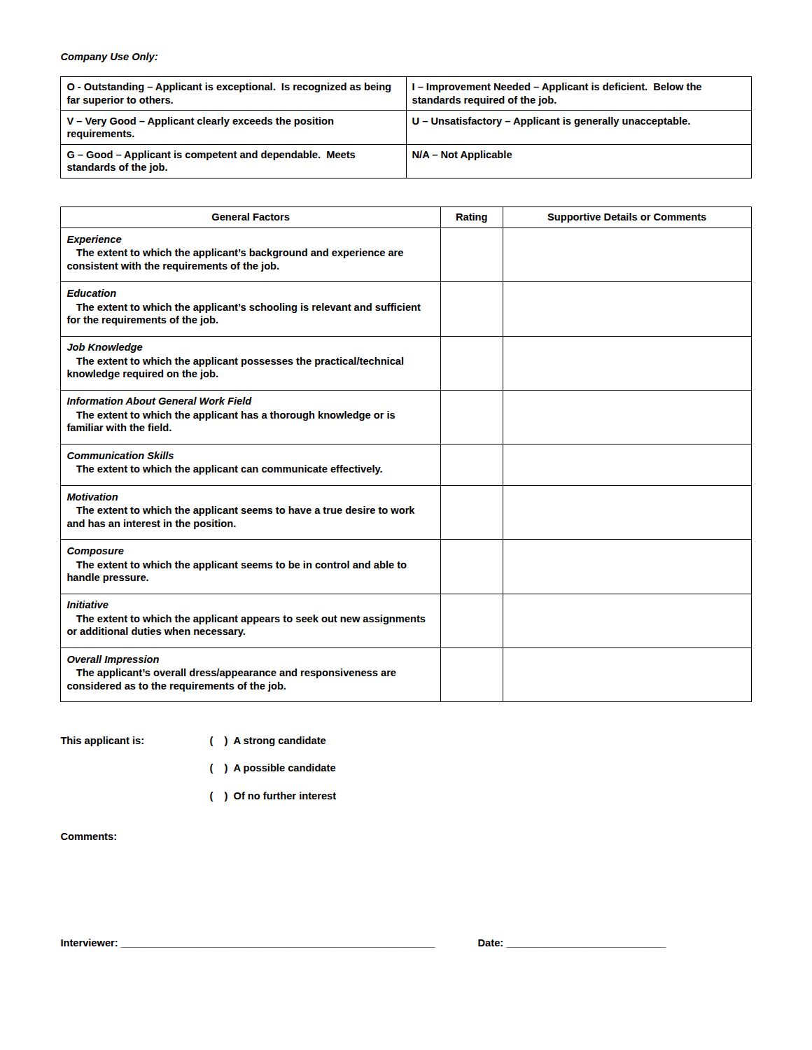Company Use Only:
| O - Outstanding – Applicant is exceptional. Is recognized as being far superior to others. | I – Improvement Needed – Applicant is deficient. Below the standards required of the job. |
| V – Very Good – Applicant clearly exceeds the position requirements. | U – Unsatisfactory – Applicant is generally unacceptable. |
| G – Good – Applicant is competent and dependable. Meets standards of the job. | N/A – Not Applicable |
| General Factors | Rating | Supportive Details or Comments |
| --- | --- | --- |
| Experience The extent to which the applicant’s background and experience are consistent with the requirements of the job. | | |
| Education The extent to which the applicant’s schooling is relevant and sufficient for the requirements of the job. | | |
| Job Knowledge The extent to which the applicant possesses the practical/technical knowledge required on the job. | | |
| Information About General Work Field The extent to which the applicant has a thorough knowledge or is familiar with the field. | | |
| Communication Skills The extent to which the applicant can communicate effectively. | | |
| Motivation The extent to which the applicant seems to have a true desire to work and has an interest in the position. | | |
| Composure The extent to which the applicant seems to be in control and able to handle pressure. | | |
| Initiative The extent to which the applicant appears to seek out new assignments or additional duties when necessary. | | |
| Overall Impression The applicant’s overall dress/appearance and responsiveness are considered as to the requirements of the job. | | |
| This applicant is: | ( ) | A strong candidate |
| | ( ) | A possible candidate |
| | ( ) | Of no further interest |
Comments:
Interviewer: _______________________________________________________ Date: ____________________________